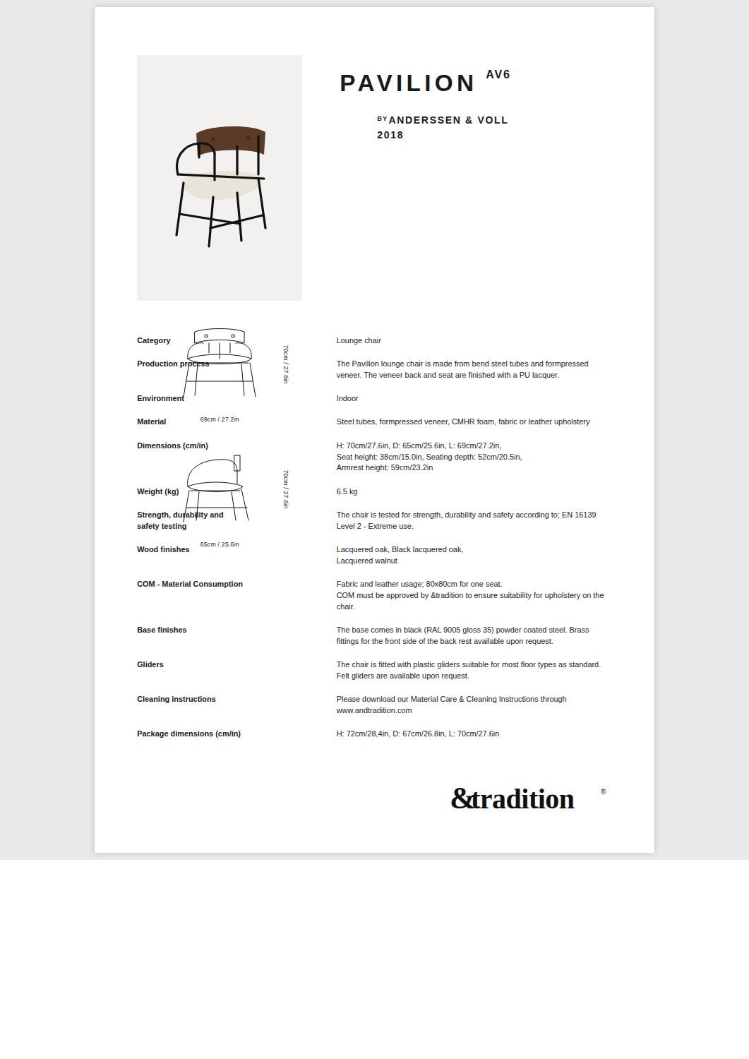PAVILION AV6
BYANDERSSEN & VOLL 2018
| Category | Lounge chair |
| Production process | The Pavilion lounge chair is made from bend steel tubes and formpressed veneer. The veneer back and seat are finished with a PU lacquer. |
| Environment | Indoor |
| Material | Steel tubes, formpressed veneer, CMHR foam, fabric or leather upholstery |
| Dimensions (cm/in) | H: 70cm/27.6in, D: 65cm/25.6in, L: 69cm/27.2in, Seat height: 38cm/15.0in, Seating depth: 52cm/20.5in, Armrest height: 59cm/23.2in |
| Weight (kg) | 6.5 kg |
| Strength, durability and safety testing | The chair is tested for strength, durability and safety according to; EN 16139 Level 2 - Extreme use. |
| Wood finishes | Lacquered oak, Black lacquered oak, Lacquered walnut |
| COM - Material Consumption | Fabric and leather usage; 80x80cm for one seat. COM must be approved by &tradition to ensure suitability for upholstery on the chair. |
| Base finishes | The base comes in black (RAL 9005 gloss 35) powder coated steel. Brass fittings for the front side of the back rest available upon request. |
| Gliders | The chair is fitted with plastic gliders suitable for most floor types as standard. Felt gliders are available upon request. |
| Cleaning instructions | Please download our Material Care & Cleaning Instructions through www.andtradition.com |
| Package dimensions (cm/in) | H: 72cm/28,4in, D: 67cm/26.8in, L: 70cm/27.6in |
70cm / 27.6in
69cm / 27.2in
70cm / 27.6in
65cm / 25.6in
& tradition ®